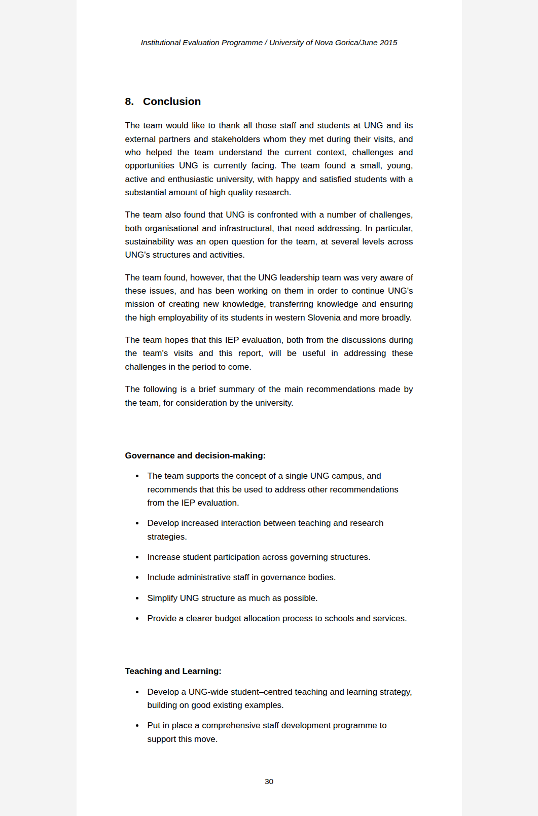Institutional Evaluation Programme / University of Nova Gorica/June 2015
8. Conclusion
The team would like to thank all those staff and students at UNG and its external partners and stakeholders whom they met during their visits, and who helped the team understand the current context, challenges and opportunities UNG is currently facing. The team found a small, young, active and enthusiastic university, with happy and satisfied students with a substantial amount of high quality research.
The team also found that UNG is confronted with a number of challenges, both organisational and infrastructural, that need addressing. In particular, sustainability was an open question for the team, at several levels across UNG's structures and activities.
The team found, however, that the UNG leadership team was very aware of these issues, and has been working on them in order to continue UNG's mission of creating new knowledge, transferring knowledge and ensuring the high employability of its students in western Slovenia and more broadly.
The team hopes that this IEP evaluation, both from the discussions during the team's visits and this report, will be useful in addressing these challenges in the period to come.
The following is a brief summary of the main recommendations made by the team, for consideration by the university.
Governance and decision-making:
The team supports the concept of a single UNG campus, and recommends that this be used to address other recommendations from the IEP evaluation.
Develop increased interaction between teaching and research strategies.
Increase student participation across governing structures.
Include administrative staff in governance bodies.
Simplify UNG structure as much as possible.
Provide a clearer budget allocation process to schools and services.
Teaching and Learning:
Develop a UNG-wide student–centred teaching and learning strategy, building on good existing examples.
Put in place a comprehensive staff development programme to support this move.
30